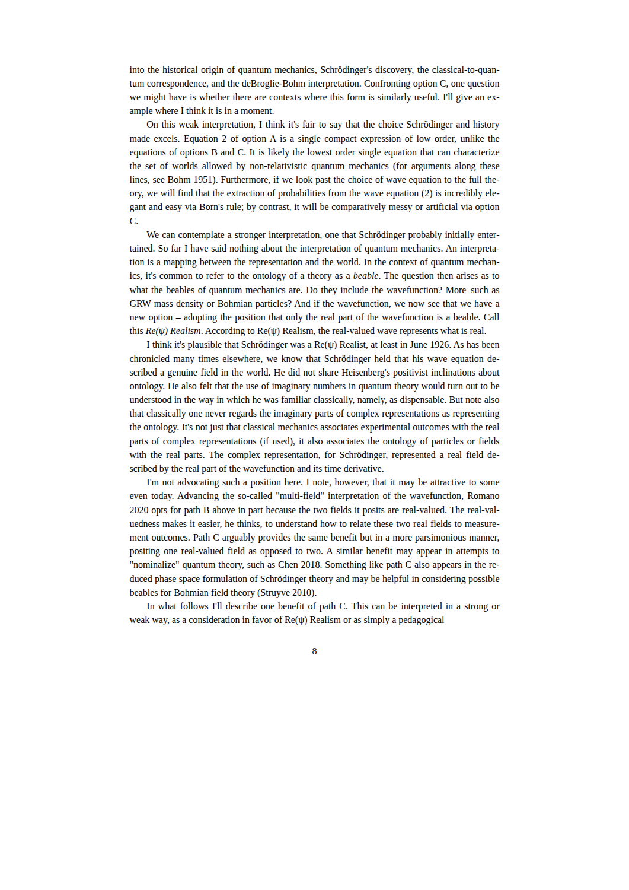into the historical origin of quantum mechanics, Schrödinger's discovery, the classical-to-quantum correspondence, and the deBroglie-Bohm interpretation. Confronting option C, one question we might have is whether there are contexts where this form is similarly useful. I'll give an example where I think it is in a moment.
On this weak interpretation, I think it's fair to say that the choice Schrödinger and history made excels. Equation 2 of option A is a single compact expression of low order, unlike the equations of options B and C. It is likely the lowest order single equation that can characterize the set of worlds allowed by non-relativistic quantum mechanics (for arguments along these lines, see Bohm 1951). Furthermore, if we look past the choice of wave equation to the full theory, we will find that the extraction of probabilities from the wave equation (2) is incredibly elegant and easy via Born's rule; by contrast, it will be comparatively messy or artificial via option C.
We can contemplate a stronger interpretation, one that Schrödinger probably initially entertained. So far I have said nothing about the interpretation of quantum mechanics. An interpretation is a mapping between the representation and the world. In the context of quantum mechanics, it's common to refer to the ontology of a theory as a beable. The question then arises as to what the beables of quantum mechanics are. Do they include the wavefunction? More–such as GRW mass density or Bohmian particles? And if the wavefunction, we now see that we have a new option – adopting the position that only the real part of the wavefunction is a beable. Call this Re(ψ) Realism. According to Re(ψ) Realism, the real-valued wave represents what is real.
I think it's plausible that Schrödinger was a Re(ψ) Realist, at least in June 1926. As has been chronicled many times elsewhere, we know that Schrödinger held that his wave equation described a genuine field in the world. He did not share Heisenberg's positivist inclinations about ontology. He also felt that the use of imaginary numbers in quantum theory would turn out to be understood in the way in which he was familiar classically, namely, as dispensable. But note also that classically one never regards the imaginary parts of complex representations as representing the ontology. It's not just that classical mechanics associates experimental outcomes with the real parts of complex representations (if used), it also associates the ontology of particles or fields with the real parts. The complex representation, for Schrödinger, represented a real field described by the real part of the wavefunction and its time derivative.
I'm not advocating such a position here. I note, however, that it may be attractive to some even today. Advancing the so-called "multi-field" interpretation of the wavefunction, Romano 2020 opts for path B above in part because the two fields it posits are real-valued. The real-valuedness makes it easier, he thinks, to understand how to relate these two real fields to measurement outcomes. Path C arguably provides the same benefit but in a more parsimonious manner, positing one real-valued field as opposed to two. A similar benefit may appear in attempts to "nominalize" quantum theory, such as Chen 2018. Something like path C also appears in the reduced phase space formulation of Schrödinger theory and may be helpful in considering possible beables for Bohmian field theory (Struyve 2010).
In what follows I'll describe one benefit of path C. This can be interpreted in a strong or weak way, as a consideration in favor of Re(ψ) Realism or as simply a pedagogical
8